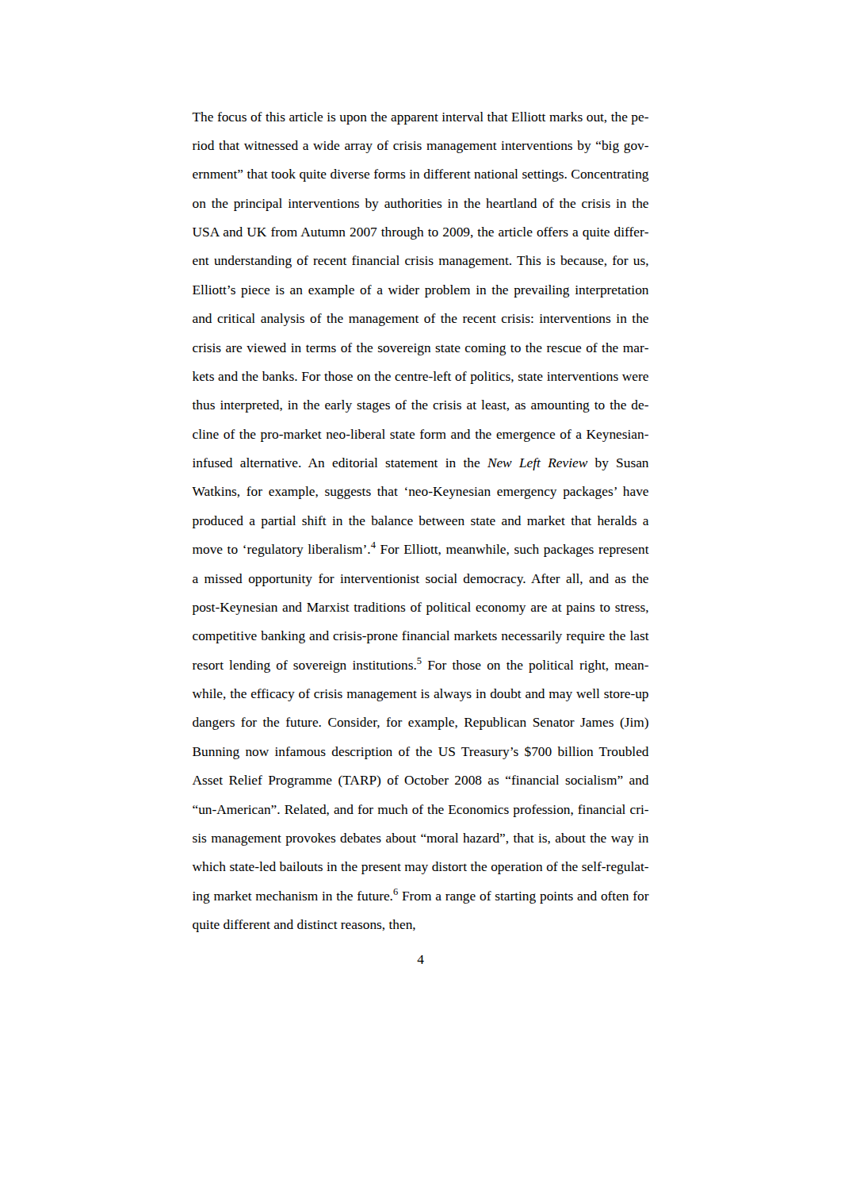The focus of this article is upon the apparent interval that Elliott marks out, the period that witnessed a wide array of crisis management interventions by “big government” that took quite diverse forms in different national settings. Concentrating on the principal interventions by authorities in the heartland of the crisis in the USA and UK from Autumn 2007 through to 2009, the article offers a quite different understanding of recent financial crisis management. This is because, for us, Elliott’s piece is an example of a wider problem in the prevailing interpretation and critical analysis of the management of the recent crisis: interventions in the crisis are viewed in terms of the sovereign state coming to the rescue of the markets and the banks. For those on the centre-left of politics, state interventions were thus interpreted, in the early stages of the crisis at least, as amounting to the decline of the pro-market neo-liberal state form and the emergence of a Keynesian-infused alternative. An editorial statement in the New Left Review by Susan Watkins, for example, suggests that ‘neo-Keynesian emergency packages’ have produced a partial shift in the balance between state and market that heralds a move to ‘regulatory liberalism’.4 For Elliott, meanwhile, such packages represent a missed opportunity for interventionist social democracy. After all, and as the post-Keynesian and Marxist traditions of political economy are at pains to stress, competitive banking and crisis-prone financial markets necessarily require the last resort lending of sovereign institutions.5 For those on the political right, meanwhile, the efficacy of crisis management is always in doubt and may well store-up dangers for the future. Consider, for example, Republican Senator James (Jim) Bunning now infamous description of the US Treasury’s $700 billion Troubled Asset Relief Programme (TARP) of October 2008 as “financial socialism” and “un-American”. Related, and for much of the Economics profession, financial crisis management provokes debates about “moral hazard”, that is, about the way in which state-led bailouts in the present may distort the operation of the self-regulating market mechanism in the future.6 From a range of starting points and often for quite different and distinct reasons, then,
4